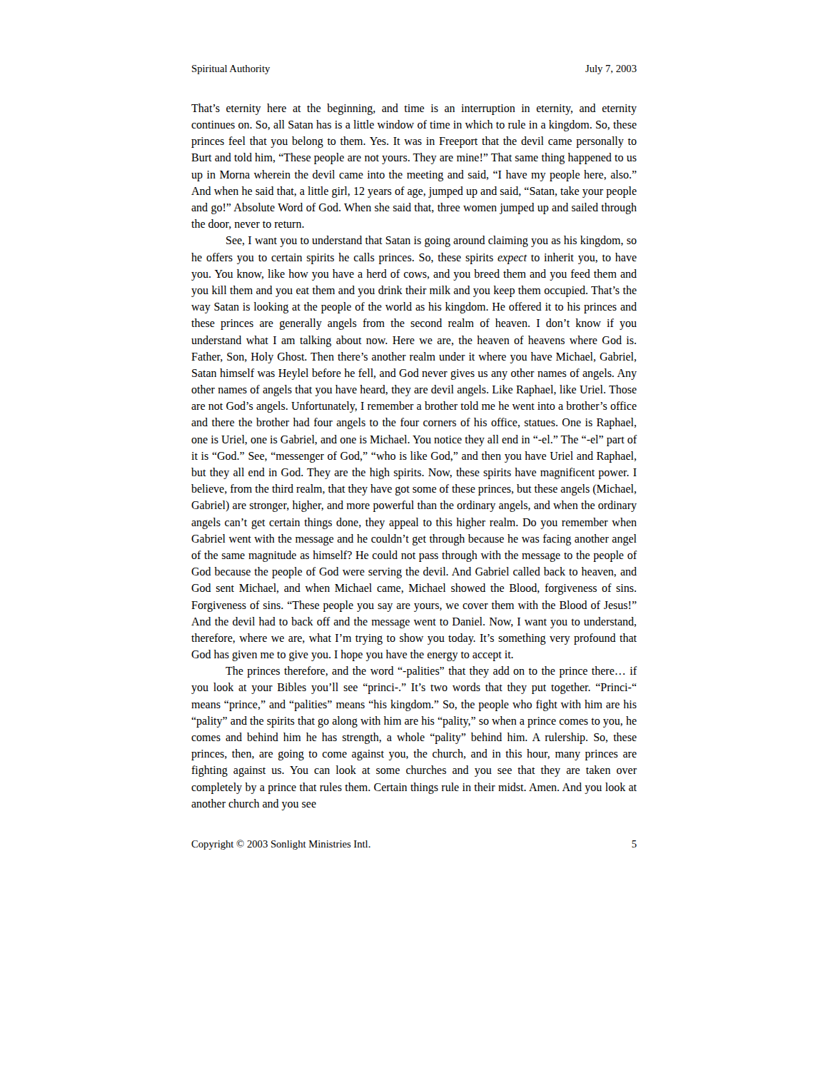Spiritual Authority
July 7, 2003
That’s eternity here at the beginning, and time is an interruption in eternity, and eternity continues on. So, all Satan has is a little window of time in which to rule in a kingdom. So, these princes feel that you belong to them. Yes. It was in Freeport that the devil came personally to Burt and told him, “These people are not yours. They are mine!” That same thing happened to us up in Morna wherein the devil came into the meeting and said, “I have my people here, also.” And when he said that, a little girl, 12 years of age, jumped up and said, “Satan, take your people and go!” Absolute Word of God. When she said that, three women jumped up and sailed through the door, never to return.
See, I want you to understand that Satan is going around claiming you as his kingdom, so he offers you to certain spirits he calls princes. So, these spirits expect to inherit you, to have you. You know, like how you have a herd of cows, and you breed them and you feed them and you kill them and you eat them and you drink their milk and you keep them occupied. That’s the way Satan is looking at the people of the world as his kingdom. He offered it to his princes and these princes are generally angels from the second realm of heaven. I don’t know if you understand what I am talking about now. Here we are, the heaven of heavens where God is. Father, Son, Holy Ghost. Then there’s another realm under it where you have Michael, Gabriel, Satan himself was Heylel before he fell, and God never gives us any other names of angels. Any other names of angels that you have heard, they are devil angels. Like Raphael, like Uriel. Those are not God’s angels. Unfortunately, I remember a brother told me he went into a brother’s office and there the brother had four angels to the four corners of his office, statues. One is Raphael, one is Uriel, one is Gabriel, and one is Michael. You notice they all end in “-el.” The “-el” part of it is “God.” See, “messenger of God,” “who is like God,” and then you have Uriel and Raphael, but they all end in God. They are the high spirits. Now, these spirits have magnificent power. I believe, from the third realm, that they have got some of these princes, but these angels (Michael, Gabriel) are stronger, higher, and more powerful than the ordinary angels, and when the ordinary angels can’t get certain things done, they appeal to this higher realm. Do you remember when Gabriel went with the message and he couldn’t get through because he was facing another angel of the same magnitude as himself? He could not pass through with the message to the people of God because the people of God were serving the devil. And Gabriel called back to heaven, and God sent Michael, and when Michael came, Michael showed the Blood, forgiveness of sins. Forgiveness of sins. “These people you say are yours, we cover them with the Blood of Jesus!” And the devil had to back off and the message went to Daniel. Now, I want you to understand, therefore, where we are, what I’m trying to show you today. It’s something very profound that God has given me to give you. I hope you have the energy to accept it.
The princes therefore, and the word “-palities” that they add on to the prince there… if you look at your Bibles you’ll see “princi-.” It’s two words that they put together. “Princi-“ means “prince,” and “palities” means “his kingdom.” So, the people who fight with him are his “pality” and the spirits that go along with him are his “pality,” so when a prince comes to you, he comes and behind him he has strength, a whole “pality” behind him. A rulership. So, these princes, then, are going to come against you, the church, and in this hour, many princes are fighting against us. You can look at some churches and you see that they are taken over completely by a prince that rules them. Certain things rule in their midst. Amen. And you look at another church and you see
Copyright © 2003 Sonlight Ministries Intl.
5